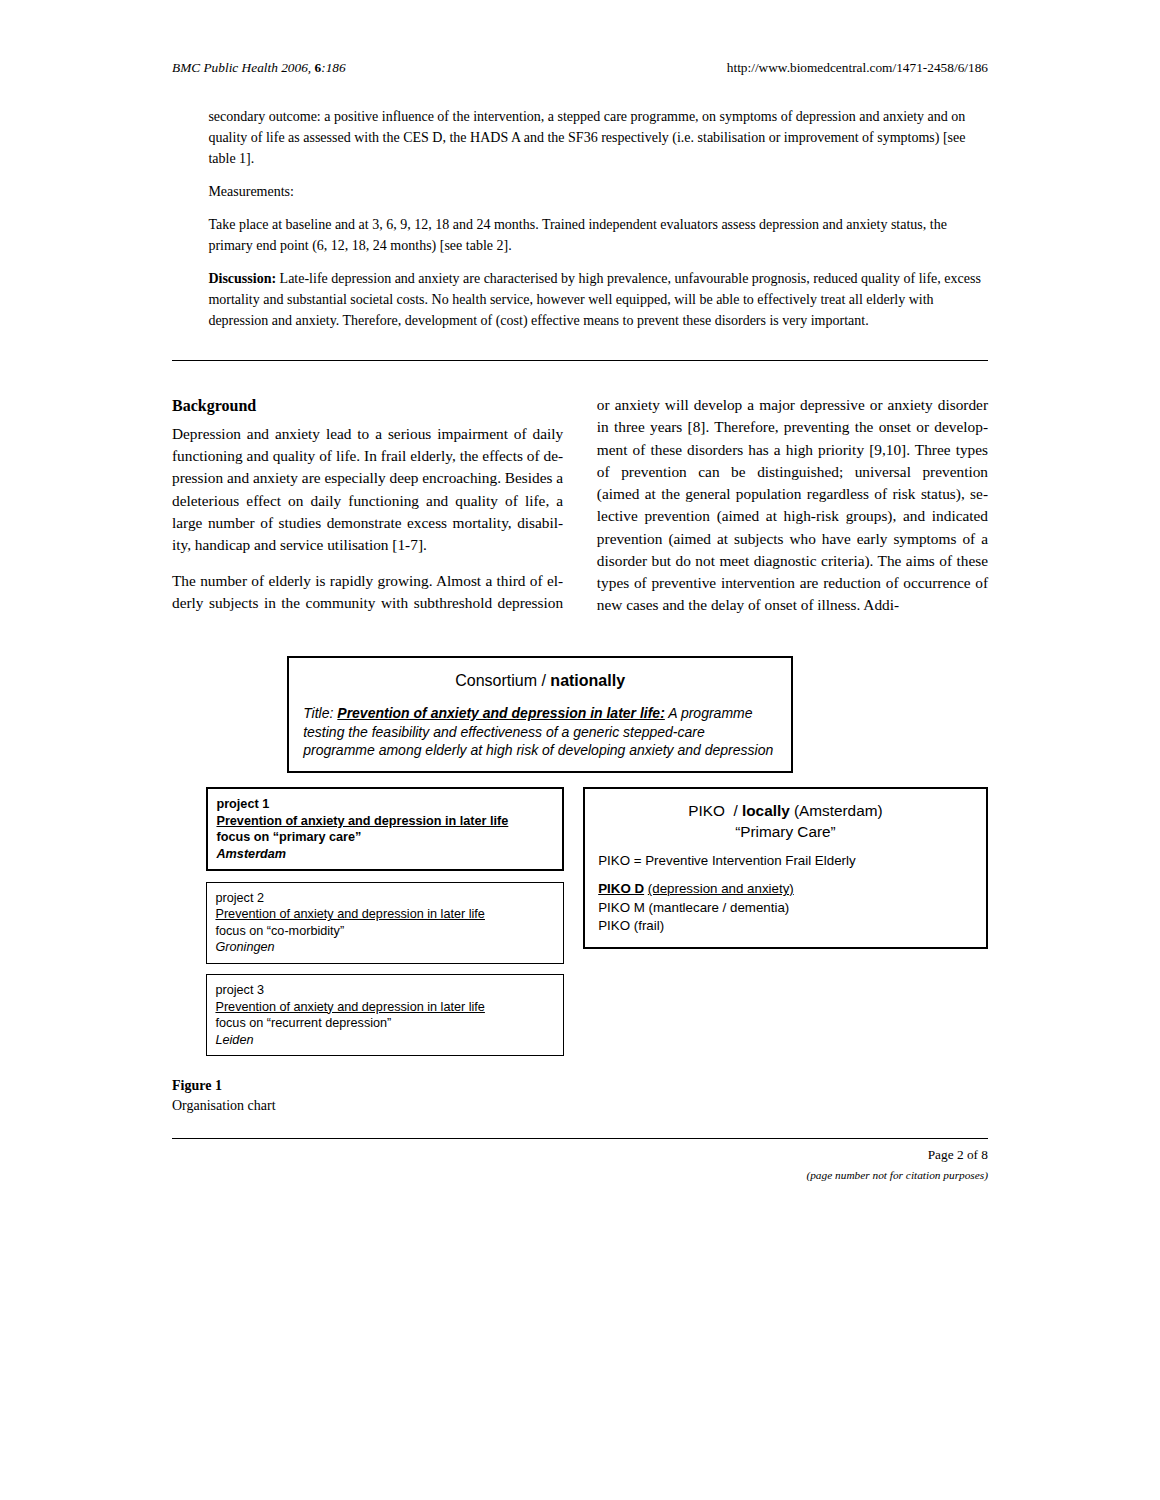BMC Public Health 2006, 6:186
http://www.biomedcentral.com/1471-2458/6/186
secondary outcome: a positive influence of the intervention, a stepped care programme, on symptoms of depression and anxiety and on quality of life as assessed with the CES D, the HADS A and the SF36 respectively (i.e. stabilisation or improvement of symptoms) [see table 1].
Measurements:
Take place at baseline and at 3, 6, 9, 12, 18 and 24 months. Trained independent evaluators assess depression and anxiety status, the primary end point (6, 12, 18, 24 months) [see table 2].
Discussion: Late-life depression and anxiety are characterised by high prevalence, unfavourable prognosis, reduced quality of life, excess mortality and substantial societal costs. No health service, however well equipped, will be able to effectively treat all elderly with depression and anxiety. Therefore, development of (cost) effective means to prevent these disorders is very important.
Background
Depression and anxiety lead to a serious impairment of daily functioning and quality of life. In frail elderly, the effects of depression and anxiety are especially deep encroaching. Besides a deleterious effect on daily functioning and quality of life, a large number of studies demonstrate excess mortality, disability, handicap and service utilisation [1-7].
The number of elderly is rapidly growing. Almost a third of elderly subjects in the community with subthreshold depression or anxiety will develop a major depressive or anxiety disorder in three years [8]. Therefore, preventing the onset or development of these disorders has a high priority [9,10]. Three types of prevention can be distinguished; universal prevention (aimed at the general population regardless of risk status), selective prevention (aimed at high-risk groups), and indicated prevention (aimed at subjects who have early symptoms of a disorder but do not meet diagnostic criteria). The aims of these types of preventive intervention are reduction of occurrence of new cases and the delay of onset of illness. Addi-
Consortium / nationally
Title: Prevention of anxiety and depression in later life: A programme testing the feasibility and effectiveness of a generic stepped-care programme among elderly at high risk of developing anxiety and depression
project 1
Prevention of anxiety and depression in later life
focus on “primary care”
Amsterdam
project 2
Prevention of anxiety and depression in later life
focus on “co-morbidity”
Groningen
project 3
Prevention of anxiety and depression in later life
focus on “recurrent depression”
Leiden
PIKO / locally (Amsterdam)
“Primary Care”
PIKO = Preventive Intervention Frail Elderly
PIKO D (depression and anxiety)
PIKO M (mantlecare / dementia)
PIKO (frail)
Figure 1 Organisation chart
Page 2 of 8
(page number not for citation purposes)